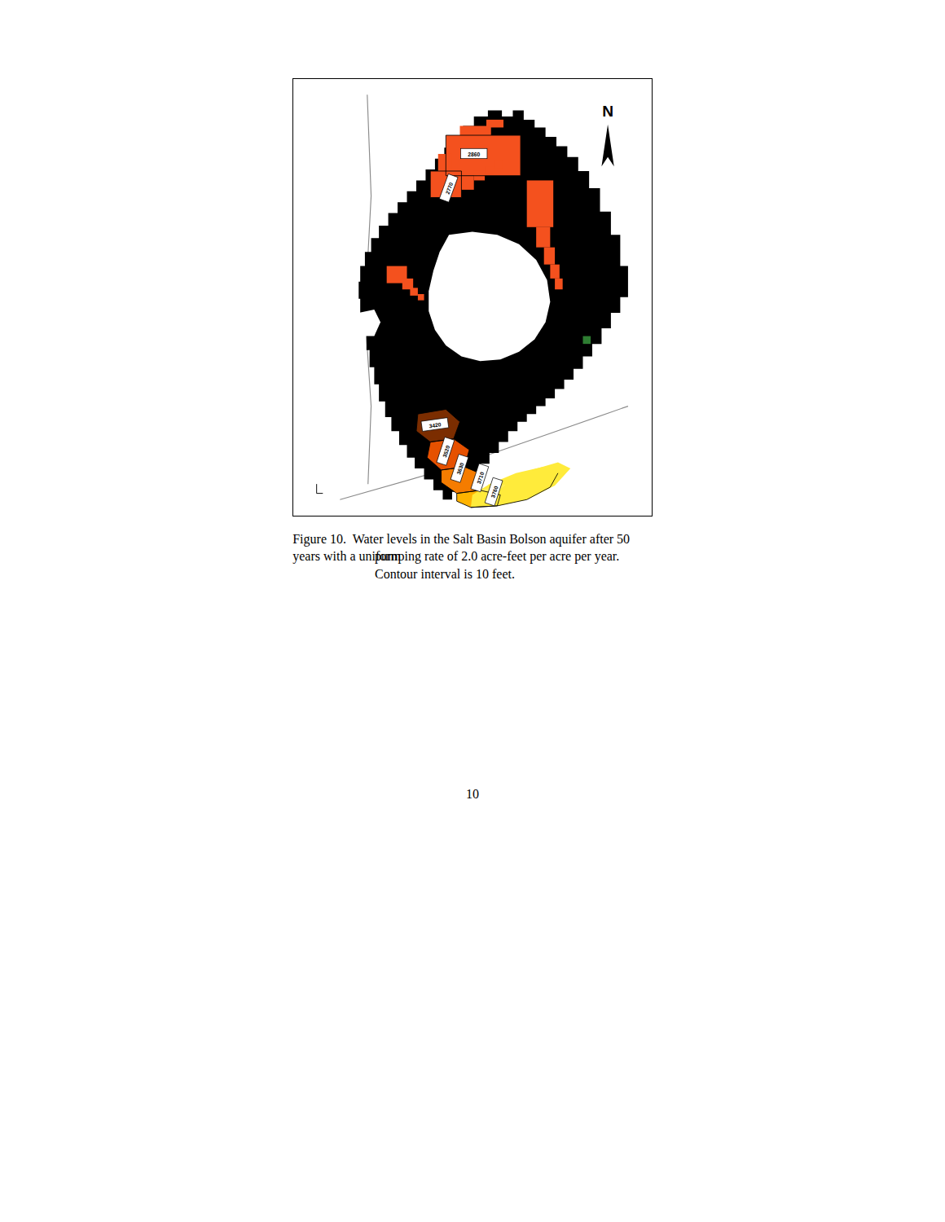2860 2770 3420 3520 3630 3710 3760 N
Figure 10. Water levels in the Salt Basin Bolson aquifer after 50 years with a uniform pumping rate of 2.0 acre-feet per acre per year. Contour interval is 10 feet.
10